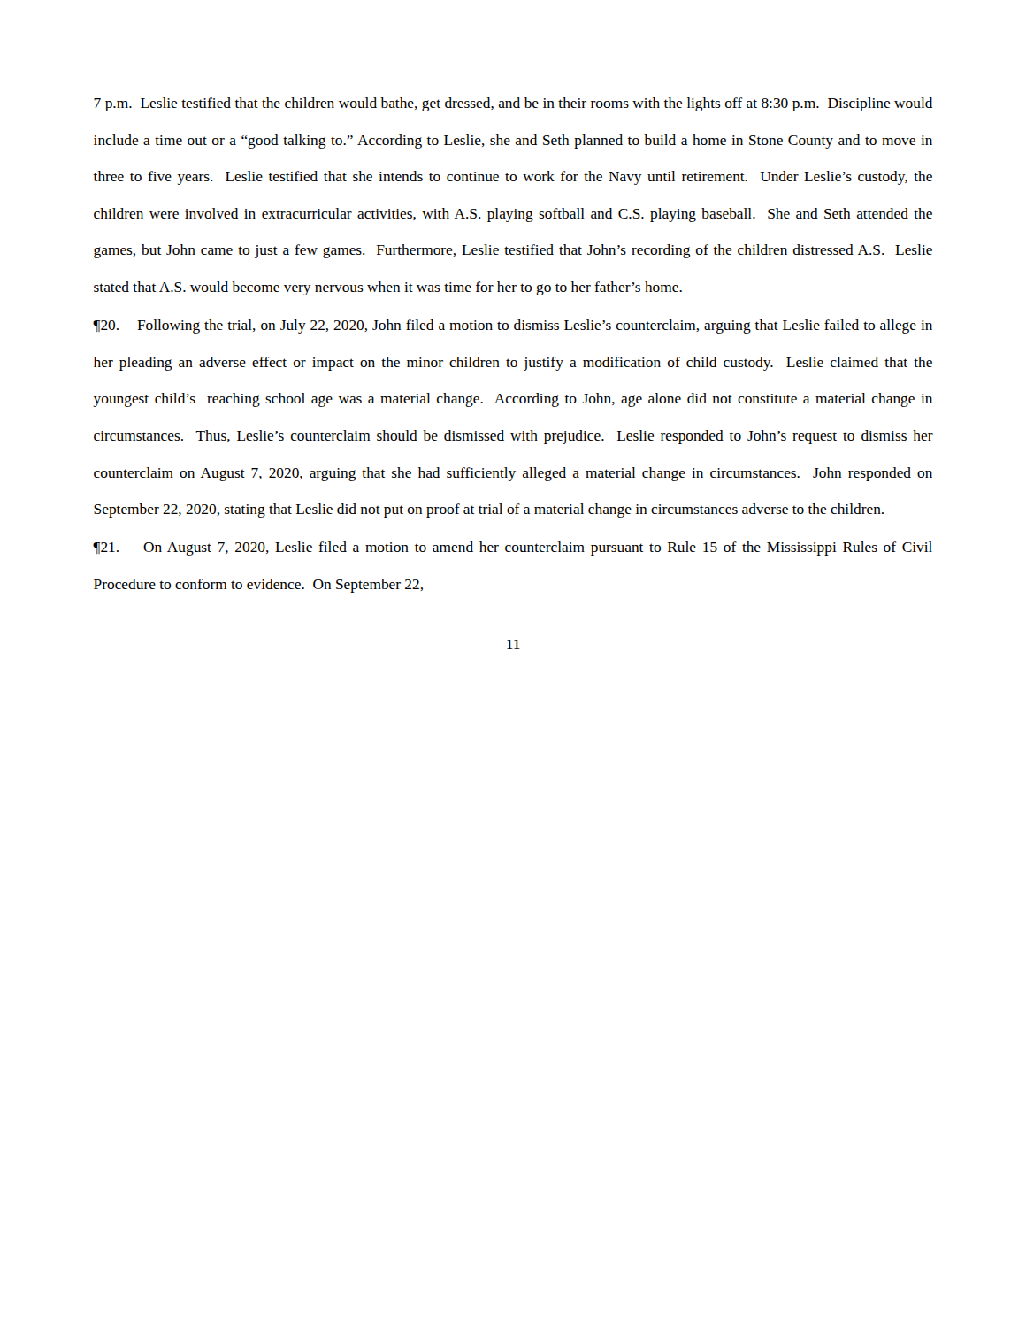7 p.m. Leslie testified that the children would bathe, get dressed, and be in their rooms with the lights off at 8:30 p.m. Discipline would include a time out or a “good talking to.” According to Leslie, she and Seth planned to build a home in Stone County and to move in three to five years. Leslie testified that she intends to continue to work for the Navy until retirement. Under Leslie’s custody, the children were involved in extracurricular activities, with A.S. playing softball and C.S. playing baseball. She and Seth attended the games, but John came to just a few games. Furthermore, Leslie testified that John’s recording of the children distressed A.S. Leslie stated that A.S. would become very nervous when it was time for her to go to her father’s home.
¶20. Following the trial, on July 22, 2020, John filed a motion to dismiss Leslie’s counterclaim, arguing that Leslie failed to allege in her pleading an adverse effect or impact on the minor children to justify a modification of child custody. Leslie claimed that the youngest child’s reaching school age was a material change. According to John, age alone did not constitute a material change in circumstances. Thus, Leslie’s counterclaim should be dismissed with prejudice. Leslie responded to John’s request to dismiss her counterclaim on August 7, 2020, arguing that she had sufficiently alleged a material change in circumstances. John responded on September 22, 2020, stating that Leslie did not put on proof at trial of a material change in circumstances adverse to the children.
¶21. On August 7, 2020, Leslie filed a motion to amend her counterclaim pursuant to Rule 15 of the Mississippi Rules of Civil Procedure to conform to evidence. On September 22,
11